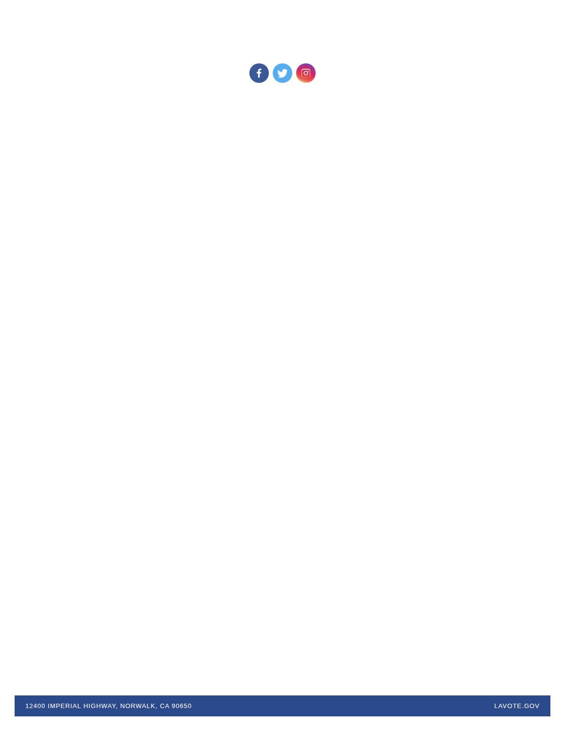12400 IMPERIAL HIGHWAY, NORWALK, CA 90650 LAVOTE.GOV